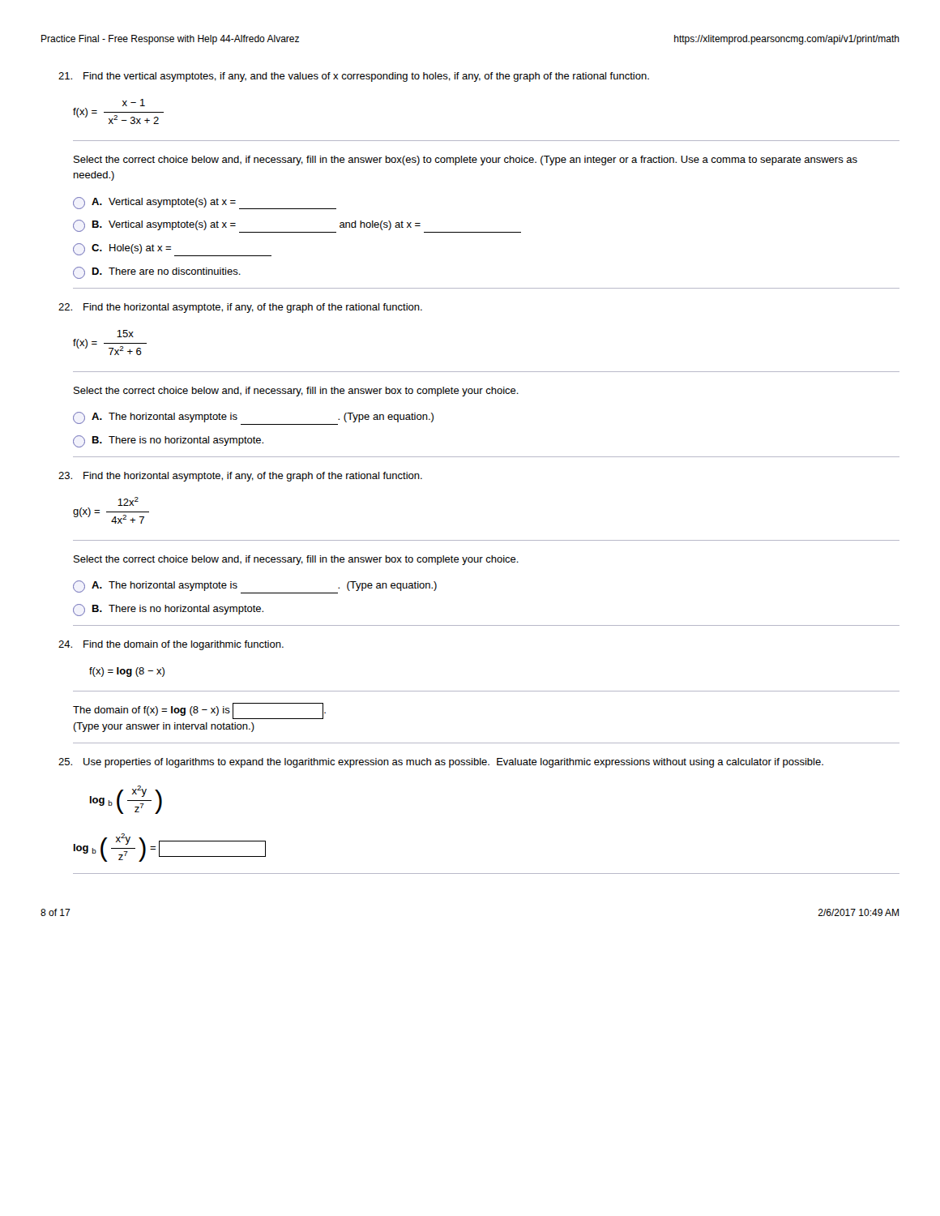Practice Final - Free Response with Help 44-Alfredo Alvarez
https://xlitemprod.pearsoncmg.com/api/v1/print/math
21.
Find the vertical asymptotes, if any, and the values of x corresponding to holes, if any, of the graph of the rational function.
f(x) = x − 1 x2 − 3x + 2
Select the correct choice below and, if necessary, fill in the answer box(es) to complete your choice. (Type an integer or a fraction. Use a comma to separate answers as needed.)
A.
Vertical asymptote(s) at x =
B.
Vertical asymptote(s) at x = and hole(s) at x =
C.
Hole(s) at x =
D.
There are no discontinuities.
22.
Find the horizontal asymptote, if any, of the graph of the rational function.
f(x) = 15x 7x2 + 6
Select the correct choice below and, if necessary, fill in the answer box to complete your choice.
A.
The horizontal asymptote is . (Type an equation.)
B.
There is no horizontal asymptote.
23.
Find the horizontal asymptote, if any, of the graph of the rational function.
g(x) = 12x24x2 + 7
Select the correct choice below and, if necessary, fill in the answer box to complete your choice.
A.
The horizontal asymptote is . (Type an equation.)
B.
There is no horizontal asymptote.
24.
Find the domain of the logarithmic function.
f(x) = log (8 − x)
The domain of f(x) = log (8 − x) is .
(Type your answer in interval notation.)
25.
Use properties of logarithms to expand the logarithmic expression as much as possible. Evaluate logarithmic expressions without using a calculator if possible.
log b (x2y z7)
log b (x2y z7) =
8 of 17
2/6/2017 10:49 AM